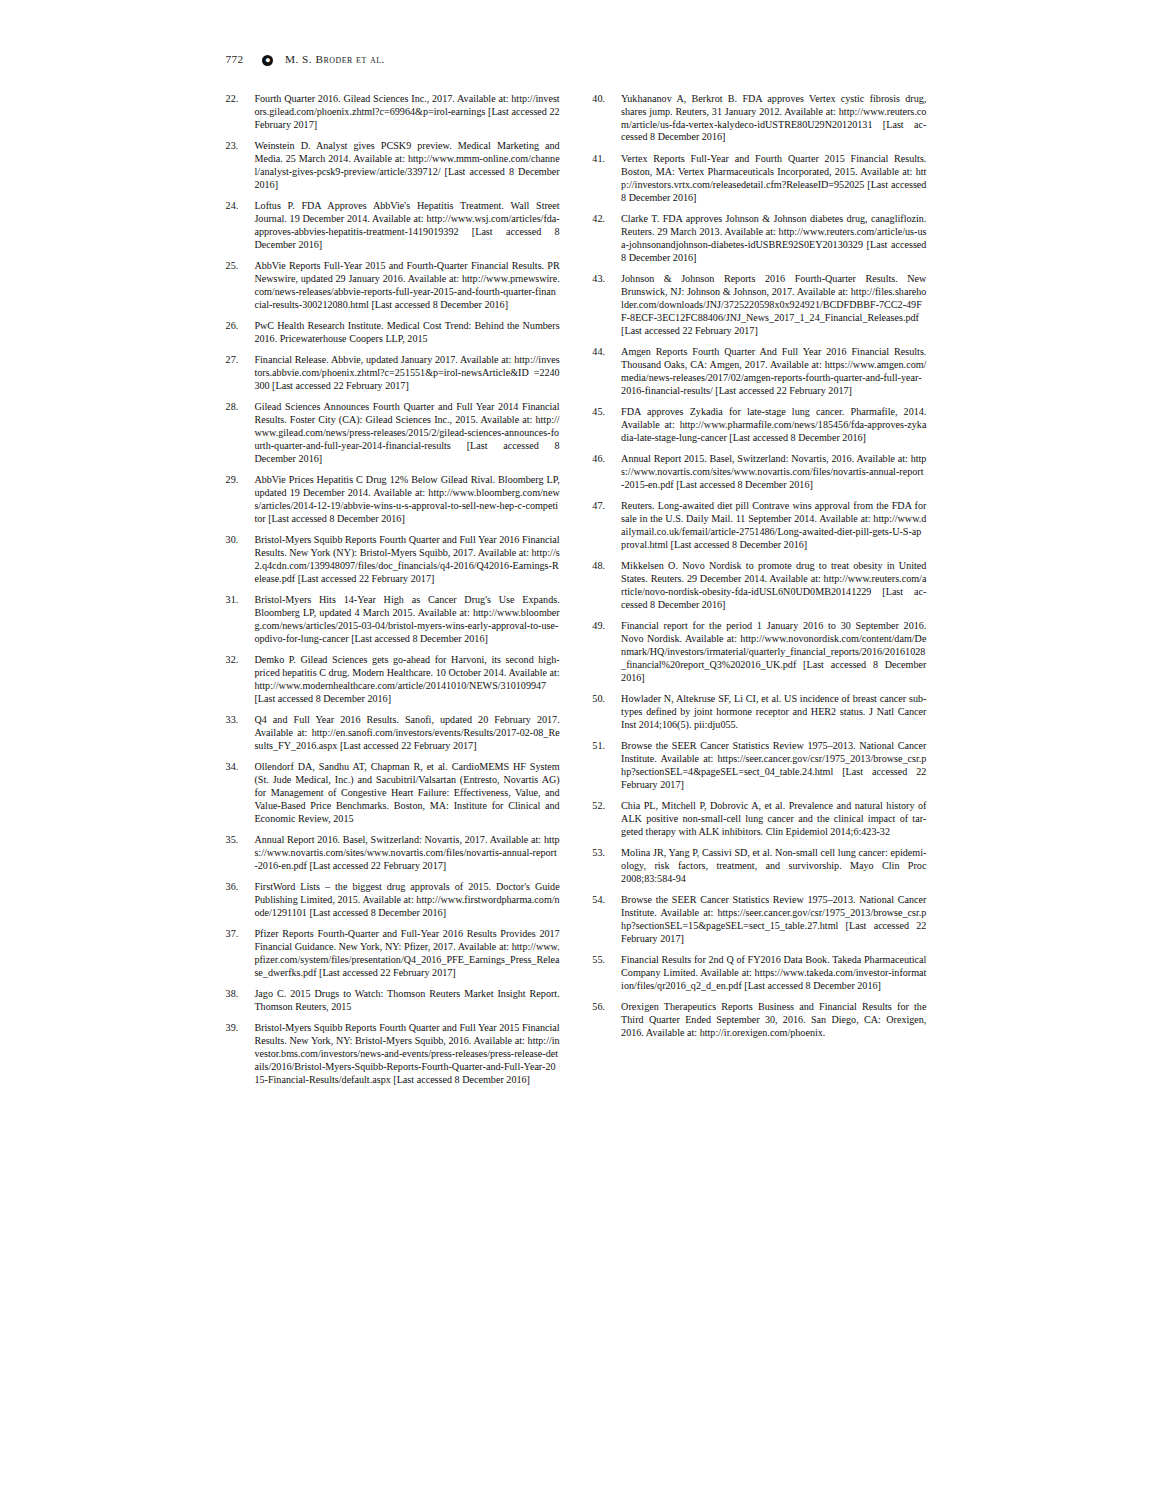772●M. S. Broder et al.
Fourth Quarter 2016. Gilead Sciences Inc., 2017. Available at: http://investors.gilead.com/phoenix.zhtml?c=69964&p=irol-earnings [Last accessed 22 February 2017]
Weinstein D. Analyst gives PCSK9 preview. Medical Marketing and Media. 25 March 2014. Available at: http://www.mmm-online.com/channel/analyst-gives-pcsk9-preview/article/339712/ [Last accessed 8 December 2016]
Loftus P. FDA Approves AbbVie's Hepatitis Treatment. Wall Street Journal. 19 December 2014. Available at: http://www.wsj.com/articles/fda-approves-abbvies-hepatitis-treatment-1419019392 [Last accessed 8 December 2016]
AbbVie Reports Full-Year 2015 and Fourth-Quarter Financial Results. PR Newswire, updated 29 January 2016. Available at: http://www.prnewswire.com/news-releases/abbvie-reports-full-year-2015-and-fourth-quarter-financial-results-300212080.html [Last accessed 8 December 2016]
PwC Health Research Institute. Medical Cost Trend: Behind the Numbers 2016. Pricewaterhouse Coopers LLP, 2015
Financial Release. Abbvie, updated January 2017. Available at: http://investors.abbvie.com/phoenix.zhtml?c=251551&p=irol-newsArticle&ID =2240300 [Last accessed 22 February 2017]
Gilead Sciences Announces Fourth Quarter and Full Year 2014 Financial Results. Foster City (CA): Gilead Sciences Inc., 2015. Available at: http://www.gilead.com/news/press-releases/2015/2/gilead-sciences-announces-fourth-quarter-and-full-year-2014-financial-results [Last accessed 8 December 2016]
AbbVie Prices Hepatitis C Drug 12% Below Gilead Rival. Bloomberg LP, updated 19 December 2014. Available at: http://www.bloomberg.com/news/articles/2014-12-19/abbvie-wins-u-s-approval-to-sell-new-hep-c-competitor [Last accessed 8 December 2016]
Bristol-Myers Squibb Reports Fourth Quarter and Full Year 2016 Financial Results. New York (NY): Bristol-Myers Squibb, 2017. Available at: http://s2.q4cdn.com/139948097/files/doc_financials/q4-2016/Q42016-Earnings-Release.pdf [Last accessed 22 February 2017]
Bristol-Myers Hits 14-Year High as Cancer Drug's Use Expands. Bloomberg LP, updated 4 March 2015. Available at: http://www.bloomberg.com/news/articles/2015-03-04/bristol-myers-wins-early-approval-to-use-opdivo-for-lung-cancer [Last accessed 8 December 2016]
Demko P. Gilead Sciences gets go-ahead for Harvoni, its second high-priced hepatitis C drug. Modern Healthcare. 10 October 2014. Available at: http://www.modernhealthcare.com/article/20141010/NEWS/310109947 [Last accessed 8 December 2016]
Q4 and Full Year 2016 Results. Sanofi, updated 20 February 2017. Available at: http://en.sanofi.com/investors/events/Results/2017-02-08_Results_FY_2016.aspx [Last accessed 22 February 2017]
Ollendorf DA, Sandhu AT, Chapman R, et al. CardioMEMS HF System (St. Jude Medical, Inc.) and Sacubitril/Valsartan (Entresto, Novartis AG) for Management of Congestive Heart Failure: Effectiveness, Value, and Value-Based Price Benchmarks. Boston, MA: Institute for Clinical and Economic Review, 2015
Annual Report 2016. Basel, Switzerland: Novartis, 2017. Available at: https://www.novartis.com/sites/www.novartis.com/files/novartis-annual-report-2016-en.pdf [Last accessed 22 February 2017]
FirstWord Lists – the biggest drug approvals of 2015. Doctor's Guide Publishing Limited, 2015. Available at: http://www.firstwordpharma.com/node/1291101 [Last accessed 8 December 2016]
Pfizer Reports Fourth-Quarter and Full-Year 2016 Results Provides 2017 Financial Guidance. New York, NY: Pfizer, 2017. Available at: http://www.pfizer.com/system/files/presentation/Q4_2016_PFE_Earnings_Press_Release_dwerfks.pdf [Last accessed 22 February 2017]
Jago C. 2015 Drugs to Watch: Thomson Reuters Market Insight Report. Thomson Reuters, 2015
Bristol-Myers Squibb Reports Fourth Quarter and Full Year 2015 Financial Results. New York, NY: Bristol-Myers Squibb, 2016. Available at: http://investor.bms.com/investors/news-and-events/press-releases/press-release-details/2016/Bristol-Myers-Squibb-Reports-Fourth-Quarter-and-Full-Year-2015-Financial-Results/default.aspx [Last accessed 8 December 2016]
Yukhananov A, Berkrot B. FDA approves Vertex cystic fibrosis drug, shares jump. Reuters, 31 January 2012. Available at: http://www.reuters.com/article/us-fda-vertex-kalydeco-idUSTRE80U29N20120131 [Last accessed 8 December 2016]
Vertex Reports Full-Year and Fourth Quarter 2015 Financial Results. Boston, MA: Vertex Pharmaceuticals Incorporated, 2015. Available at: http://investors.vrtx.com/releasedetail.cfm?ReleaseID=952025 [Last accessed 8 December 2016]
Clarke T. FDA approves Johnson & Johnson diabetes drug, canagliflozin. Reuters. 29 March 2013. Available at: http://www.reuters.com/article/us-usa-johnsonandjohnson-diabetes-idUSBRE92S0EY20130329 [Last accessed 8 December 2016]
Johnson & Johnson Reports 2016 Fourth-Quarter Results. New Brunswick, NJ: Johnson & Johnson, 2017. Available at: http://files.shareholder.com/downloads/JNJ/3725220598x0x924921/BCDFDBBF-7CC2-49FF-8ECF-3EC12FC88406/JNJ_News_2017_1_24_Financial_Releases.pdf [Last accessed 22 February 2017]
Amgen Reports Fourth Quarter And Full Year 2016 Financial Results. Thousand Oaks, CA: Amgen, 2017. Available at: https://www.amgen.com/media/news-releases/2017/02/amgen-reports-fourth-quarter-and-full-year-2016-financial-results/ [Last accessed 22 February 2017]
FDA approves Zykadia for late-stage lung cancer. Pharmafile, 2014. Available at: http://www.pharmafile.com/news/185456/fda-approves-zykadia-late-stage-lung-cancer [Last accessed 8 December 2016]
Annual Report 2015. Basel, Switzerland: Novartis, 2016. Available at: https://www.novartis.com/sites/www.novartis.com/files/novartis-annual-report-2015-en.pdf [Last accessed 8 December 2016]
Reuters. Long-awaited diet pill Contrave wins approval from the FDA for sale in the U.S. Daily Mail. 11 September 2014. Available at: http://www.dailymail.co.uk/femail/article-2751486/Long-awaited-diet-pill-gets-U-S-approval.html [Last accessed 8 December 2016]
Mikkelsen O. Novo Nordisk to promote drug to treat obesity in United States. Reuters. 29 December 2014. Available at: http://www.reuters.com/article/novo-nordisk-obesity-fda-idUSL6N0UD0MB20141229 [Last accessed 8 December 2016]
Financial report for the period 1 January 2016 to 30 September 2016. Novo Nordisk. Available at: http://www.novonordisk.com/content/dam/Denmark/HQ/investors/irmaterial/quarterly_financial_reports/2016/20161028_financial%20report_Q3%202016_UK.pdf [Last accessed 8 December 2016]
Howlader N, Altekruse SF, Li CI, et al. US incidence of breast cancer subtypes defined by joint hormone receptor and HER2 status. J Natl Cancer Inst 2014;106(5). pii:dju055.
Browse the SEER Cancer Statistics Review 1975–2013. National Cancer Institute. Available at: https://seer.cancer.gov/csr/1975_2013/browse_csr.php?sectionSEL=4&pageSEL=sect_04_table.24.html [Last accessed 22 February 2017]
Chia PL, Mitchell P, Dobrovic A, et al. Prevalence and natural history of ALK positive non-small-cell lung cancer and the clinical impact of targeted therapy with ALK inhibitors. Clin Epidemiol 2014;6:423-32
Molina JR, Yang P, Cassivi SD, et al. Non-small cell lung cancer: epidemiology, risk factors, treatment, and survivorship. Mayo Clin Proc 2008;83:584-94
Browse the SEER Cancer Statistics Review 1975–2013. National Cancer Institute. Available at: https://seer.cancer.gov/csr/1975_2013/browse_csr.php?sectionSEL=15&pageSEL=sect_15_table.27.html [Last accessed 22 February 2017]
Financial Results for 2nd Q of FY2016 Data Book. Takeda Pharmaceutical Company Limited. Available at: https://www.takeda.com/investor-information/files/qr2016_q2_d_en.pdf [Last accessed 8 December 2016]
Orexigen Therapeutics Reports Business and Financial Results for the Third Quarter Ended September 30, 2016. San Diego, CA: Orexigen, 2016. Available at: http://ir.orexigen.com/phoenix.